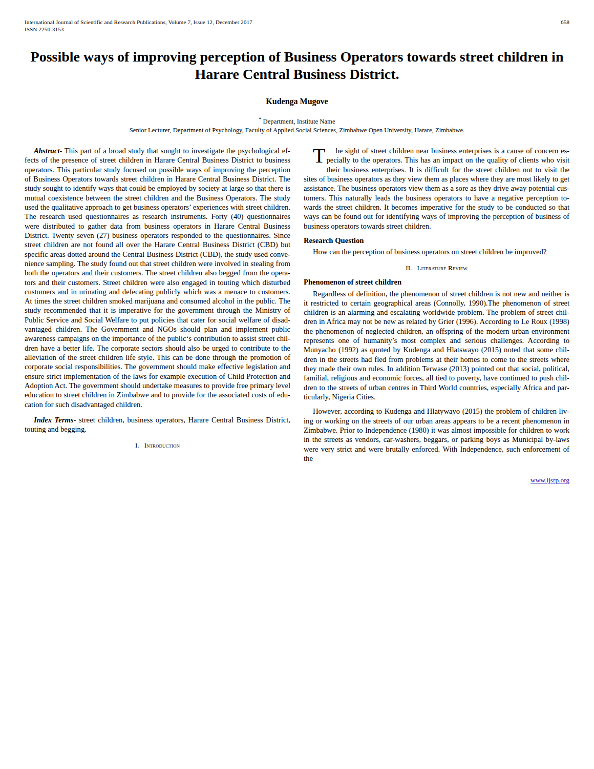International Journal of Scientific and Research Publications, Volume 7, Issue 12, December 2017
ISSN 2250-3153
658
Possible ways of improving perception of Business Operators towards street children in Harare Central Business District.
Kudenga Mugove
* Department, Institute Name
Senior Lecturer, Department of Psychology, Faculty of Applied Social Sciences, Zimbabwe Open University, Harare, Zimbabwe.
Abstract- This part of a broad study that sought to investigate the psychological effects of the presence of street children in Harare Central Business District to business operators. This particular study focused on possible ways of improving the perception of Business Operators towards street children in Harare Central Business District. The study sought to identify ways that could be employed by society at large so that there is mutual coexistence between the street children and the Business Operators. The study used the qualitative approach to get business operators’ experiences with street children. The research used questionnaires as research instruments. Forty (40) questionnaires were distributed to gather data from business operators in Harare Central Business District. Twenty seven (27) business operators responded to the questionnaires. Since street children are not found all over the Harare Central Business District (CBD) but specific areas dotted around the Central Business District (CBD), the study used convenience sampling. The study found out that street children were involved in stealing from both the operators and their customers. The street children also begged from the operators and their customers. Street children were also engaged in touting which disturbed customers and in urinating and defecating publicly which was a menace to customers. At times the street children smoked marijuana and consumed alcohol in the public. The study recommended that it is imperative for the government through the Ministry of Public Service and Social Welfare to put policies that cater for social welfare of disadvantaged children. The Government and NGOs should plan and implement public awareness campaigns on the importance of the public‘s contribution to assist street children have a better life. The corporate sectors should also be urged to contribute to the alleviation of the street children life style. This can be done through the promotion of corporate social responsibilities. The government should make effective legislation and ensure strict implementation of the laws for example execution of Child Protection and Adoption Act. The government should undertake measures to provide free primary level education to street children in Zimbabwe and to provide for the associated costs of education for such disadvantaged children.
Index Terms- street children, business operators, Harare Central Business District, touting and begging.
I. Introduction
The sight of street children near business enterprises is a cause of concern especially to the operators. This has an impact on the quality of clients who visit their business enterprises. It is difficult for the street children not to visit the sites of business operators as they view them as places where they are most likely to get assistance. The business operators view them as a sore as they drive away potential customers. This naturally leads the business operators to have a negative perception towards the street children. It becomes imperative for the study to be conducted so that ways can be found out for identifying ways of improving the perception of business of business operators towards street children.
Research Question
How can the perception of business operators on street children be improved?
II. Literature Review
Phenomenon of street children
Regardless of definition, the phenomenon of street children is not new and neither is it restricted to certain geographical areas (Connolly, 1990).The phenomenon of street children is an alarming and escalating worldwide problem. The problem of street children in Africa may not be new as related by Grier (1996). According to Le Roux (1998) the phenomenon of neglected children, an offspring of the modern urban environment represents one of humanity’s most complex and serious challenges. According to Munyacho (1992) as quoted by Kudenga and Hlatswayo (2015) noted that some children in the streets had fled from problems at their homes to come to the streets where they made their own rules. In addition Terwase (2013) pointed out that social, political, familial, religious and economic forces, all tied to poverty, have continued to push children to the streets of urban centres in Third World countries, especially Africa and particularly, Nigeria Cities.
However, according to Kudenga and Hlatywayo (2015) the problem of children living or working on the streets of our urban areas appears to be a recent phenomenon in Zimbabwe. Prior to Independence (1980) it was almost impossible for children to work in the streets as vendors, car-washers, beggars, or parking boys as Municipal by-laws were very strict and were brutally enforced. With Independence, such enforcement of the
www.ijsrp.org